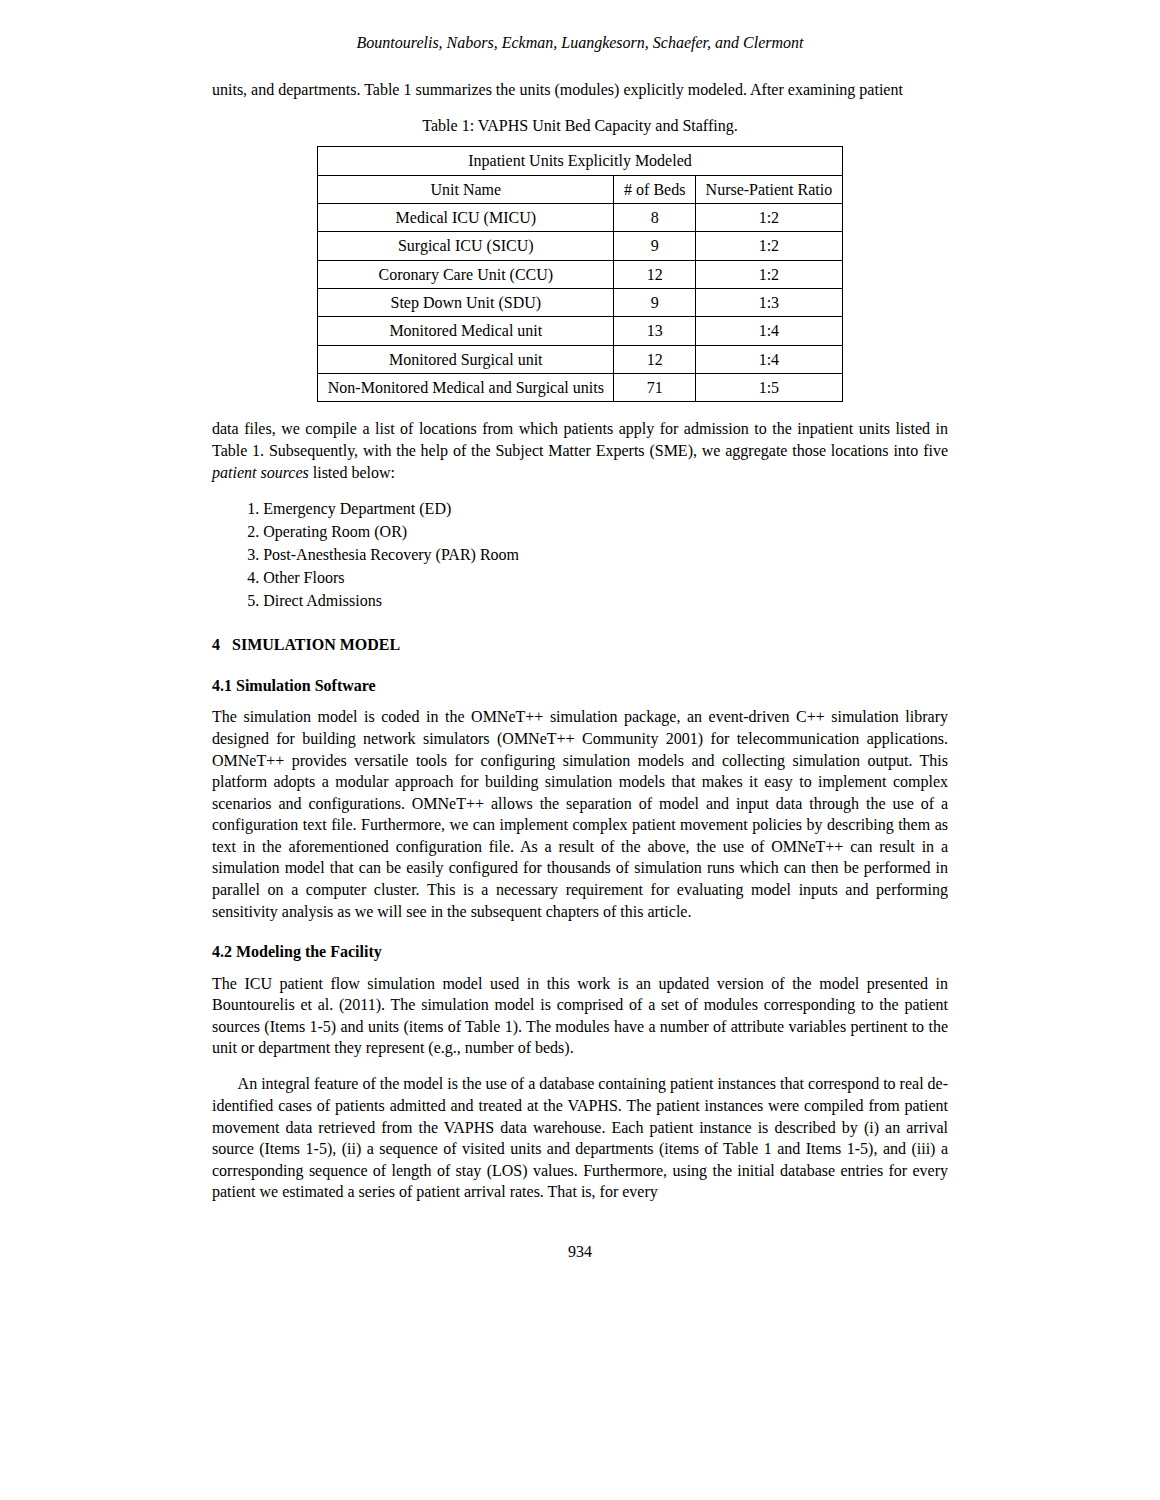Bountourelis, Nabors, Eckman, Luangkesorn, Schaefer, and Clermont
units, and departments. Table 1 summarizes the units (modules) explicitly modeled. After examining patient
Table 1: VAPHS Unit Bed Capacity and Staffing.
| Inpatient Units Explicitly Modeled |
| Unit Name | # of Beds | Nurse-Patient Ratio |
| Medical ICU (MICU) | 8 | 1:2 |
| Surgical ICU (SICU) | 9 | 1:2 |
| Coronary Care Unit (CCU) | 12 | 1:2 |
| Step Down Unit (SDU) | 9 | 1:3 |
| Monitored Medical unit | 13 | 1:4 |
| Monitored Surgical unit | 12 | 1:4 |
| Non-Monitored Medical and Surgical units | 71 | 1:5 |
data files, we compile a list of locations from which patients apply for admission to the inpatient units listed in Table 1. Subsequently, with the help of the Subject Matter Experts (SME), we aggregate those locations into five patient sources listed below:
Emergency Department (ED)
Operating Room (OR)
Post-Anesthesia Recovery (PAR) Room
Other Floors
Direct Admissions
4 SIMULATION MODEL
4.1 Simulation Software
The simulation model is coded in the OMNeT++ simulation package, an event-driven C++ simulation library designed for building network simulators (OMNeT++ Community 2001) for telecommunication applications. OMNeT++ provides versatile tools for configuring simulation models and collecting simulation output. This platform adopts a modular approach for building simulation models that makes it easy to implement complex scenarios and configurations. OMNeT++ allows the separation of model and input data through the use of a configuration text file. Furthermore, we can implement complex patient movement policies by describing them as text in the aforementioned configuration file. As a result of the above, the use of OMNeT++ can result in a simulation model that can be easily configured for thousands of simulation runs which can then be performed in parallel on a computer cluster. This is a necessary requirement for evaluating model inputs and performing sensitivity analysis as we will see in the subsequent chapters of this article.
4.2 Modeling the Facility
The ICU patient flow simulation model used in this work is an updated version of the model presented in Bountourelis et al. (2011). The simulation model is comprised of a set of modules corresponding to the patient sources (Items 1-5) and units (items of Table 1). The modules have a number of attribute variables pertinent to the unit or department they represent (e.g., number of beds).
An integral feature of the model is the use of a database containing patient instances that correspond to real de-identified cases of patients admitted and treated at the VAPHS. The patient instances were compiled from patient movement data retrieved from the VAPHS data warehouse. Each patient instance is described by (i) an arrival source (Items 1-5), (ii) a sequence of visited units and departments (items of Table 1 and Items 1-5), and (iii) a corresponding sequence of length of stay (LOS) values. Furthermore, using the initial database entries for every patient we estimated a series of patient arrival rates. That is, for every
934